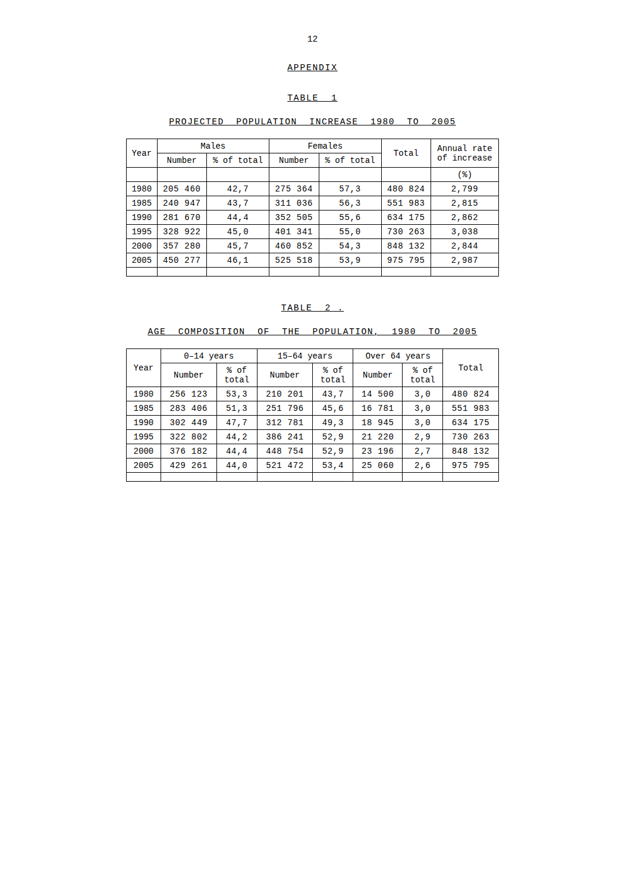12
APPENDIX
TABLE 1
PROJECTED POPULATION INCREASE 1980 TO 2005
| Year | Males | Females | Total | Annual rate of increase |
| --- | --- | --- | --- | --- |
| Number | % of total | Number | % of total |
| | | | | | | (%) |
| 1980 | 205 460 | 42,7 | 275 364 | 57,3 | 480 824 | 2,799 |
| 1985 | 240 947 | 43,7 | 311 036 | 56,3 | 551 983 | 2,815 |
| 1990 | 281 670 | 44,4 | 352 505 | 55,6 | 634 175 | 2,862 |
| 1995 | 328 922 | 45,0 | 401 341 | 55,0 | 730 263 | 3,038 |
| 2000 | 357 280 | 45,7 | 460 852 | 54,3 | 848 132 | 2,844 |
| 2005 | 450 277 | 46,1 | 525 518 | 53,9 | 975 795 | 2,987 |
TABLE 2 .
AGE COMPOSITION OF THE POPULATION, 1980 TO 2005
| Year | 0–14 years | 15–64 years | Over 64 years | Total |
| --- | --- | --- | --- | --- |
| Number | % of total | Number | % of total | Number | % of total |
| 1980 | 256 123 | 53,3 | 210 201 | 43,7 | 14 500 | 3,0 | 480 824 |
| 1985 | 283 406 | 51,3 | 251 796 | 45,6 | 16 781 | 3,0 | 551 983 |
| 1990 | 302 449 | 47,7 | 312 781 | 49,3 | 18 945 | 3,0 | 634 175 |
| 1995 | 322 802 | 44,2 | 386 241 | 52,9 | 21 220 | 2,9 | 730 263 |
| 2000 | 376 182 | 44,4 | 448 754 | 52,9 | 23 196 | 2,7 | 848 132 |
| 2005 | 429 261 | 44,0 | 521 472 | 53,4 | 25 060 | 2,6 | 975 795 |